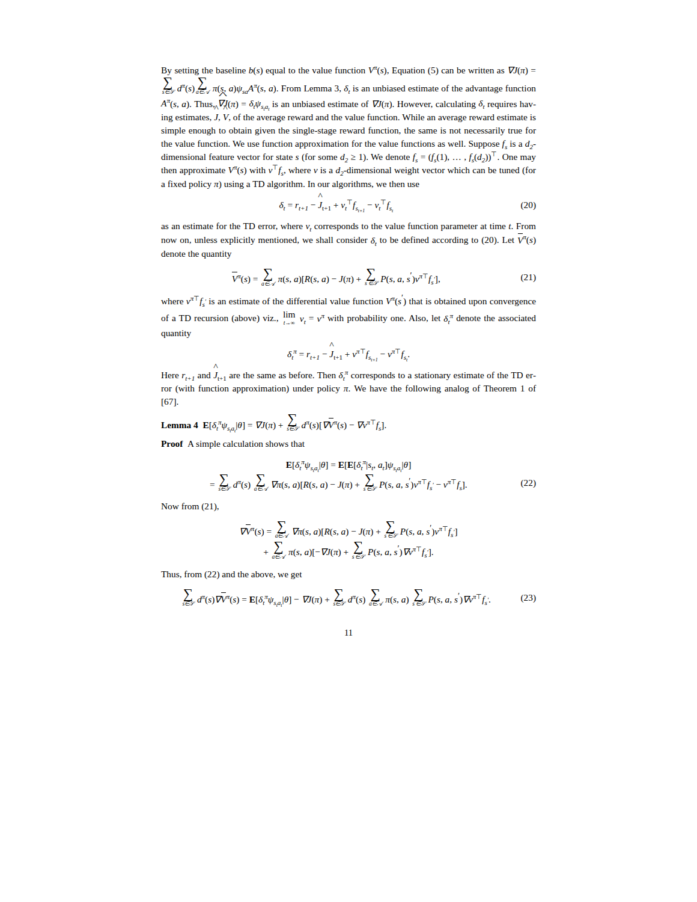By setting the baseline b(s) equal to the value function Vπ(s), Equation (5) can be written as ∇J(π) = ∑s∈𝒮 dπ(s)∑a∈𝒜 π(s, a)ψsaAπ(s, a). From Lemma 3, δt is an unbiased estimate of the advantage function Aπ(s, a). Thus, ∇J(π) = δtψstat is an unbiased estimate of ∇J(π). However, calculating δt requires having estimates, J, V, of the average reward and the value function. While an average reward estimate is simple enough to obtain given the single-stage reward function, the same is not necessarily true for the value function. We use function approximation for the value functions as well. Suppose fs is a d2-dimensional feature vector for state s (for some d2 ≥ 1). We denote fs = (fs(1), … , fs(d2))⊤. One may then approximate Vπ(s) with v⊤fs, where v is a d2-dimensional weight vector which can be tuned (for a fixed policy π) using a TD algorithm. In our algorithms, we then use
δt = rt+1 − Jt+1 + vt⊤fst+1 − vt⊤fst
(20)
as an estimate for the TD error, where vt corresponds to the value function parameter at time t. From now on, unless explicitly mentioned, we shall consider δt to be defined according to (20). Let Vπ(s) denote the quantity
Vπ(s) = ∑a∈𝒜 π(s, a)[R(s, a) − J(π) + ∑s′∈𝒮 P(s, a, s′)vπ⊤fs′],
(21)
where vπ⊤fs′ is an estimate of the differential value function Vπ(s′) that is obtained upon convergence of a TD recursion (above) viz., lim t→∞ vt = vπ with probability one. Also, let δtπ denote the associated quantity
δtπ = rt+1 − Jt+1 + vπ⊤fst+1 − vπ⊤fst.
Here rt+1 and Jt+1 are the same as before. Then δtπ corresponds to a stationary estimate of the TD error (with function approximation) under policy π. We have the following analog of Theorem 1 of [67].
Lemma 4 E[δtπψstat|θ] = ∇J(π) + ∑s∈𝒮 dπ(s)[∇Vπ(s) − ∇vπ⊤fs].
Proof A simple calculation shows that
E[δtπψstat|θ] = E[E[δtπ|st, at]ψstat|θ]
= ∑s∈𝒮 dπ(s) ∑a∈𝒜 ∇π(s, a)[R(s, a) − J(π) + ∑s′∈𝒮 P(s, a, s′)vπ⊤fs′ − vπ⊤fs].
(22)
Now from (21),
∇Vπ(s) = ∑a∈𝒜 ∇π(s, a)[R(s, a) − J(π) + ∑s′∈𝒮 P(s, a, s′)vπ⊤fs′]
+ ∑a∈𝒜 π(s, a)[−∇J(π) + ∑s′∈𝒮 P(s, a, s′)∇vπ⊤fs′].
Thus, from (22) and the above, we get
∑s∈𝒮 dπ(s)∇Vπ(s) = E[δtπψstat|θ] − ∇J(π) + ∑s∈𝒮 dπ(s) ∑a∈𝒜 π(s, a) ∑s′∈𝒮 P(s, a, s′)∇vπ⊤fs′.
(23)
11